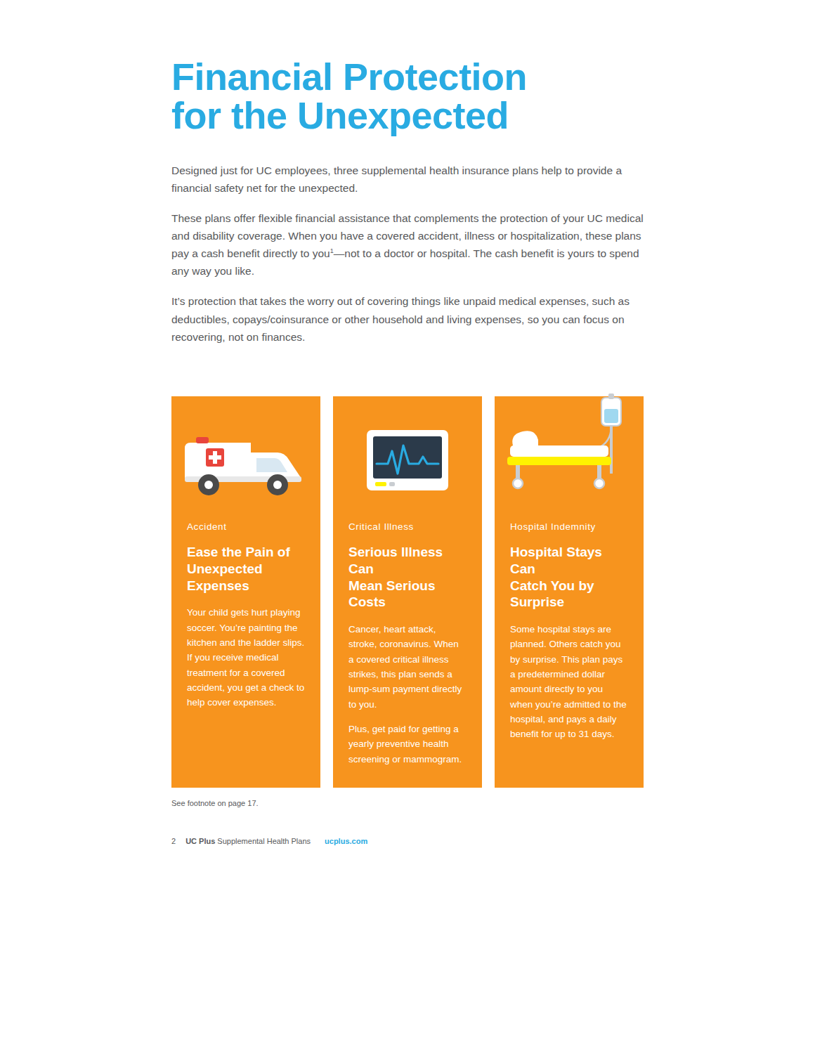Financial Protection
for the Unexpected
Designed just for UC employees, three supplemental health insurance plans help to provide a financial safety net for the unexpected.
These plans offer flexible financial assistance that complements the protection of your UC medical and disability coverage. When you have a covered accident, illness or hospitalization, these plans pay a cash benefit directly to you1—not to a doctor or hospital. The cash benefit is yours to spend any way you like.
It’s protection that takes the worry out of covering things like unpaid medical expenses, such as deductibles, copays/coinsurance or other household and living expenses, so you can focus on recovering, not on finances.
Accident
Ease the Pain of
Unexpected Expenses
Your child gets hurt playing soccer. You’re painting the kitchen and the ladder slips. If you receive medical treatment for a covered accident, you get a check to help cover expenses.
Critical Illness
Serious Illness Can
Mean Serious Costs
Cancer, heart attack, stroke, coronavirus. When a covered critical illness strikes, this plan sends a lump-sum payment directly to you.
Plus, get paid for getting a yearly preventive health screening or mammogram.
Hospital Indemnity
Hospital Stays Can
Catch You by Surprise
Some hospital stays are planned. Others catch you by surprise. This plan pays a predetermined dollar amount directly to you when you’re admitted to the hospital, and pays a daily benefit for up to 31 days.
See footnote on page 17.
2 UC Plus Supplemental Health Plans ucplus.com